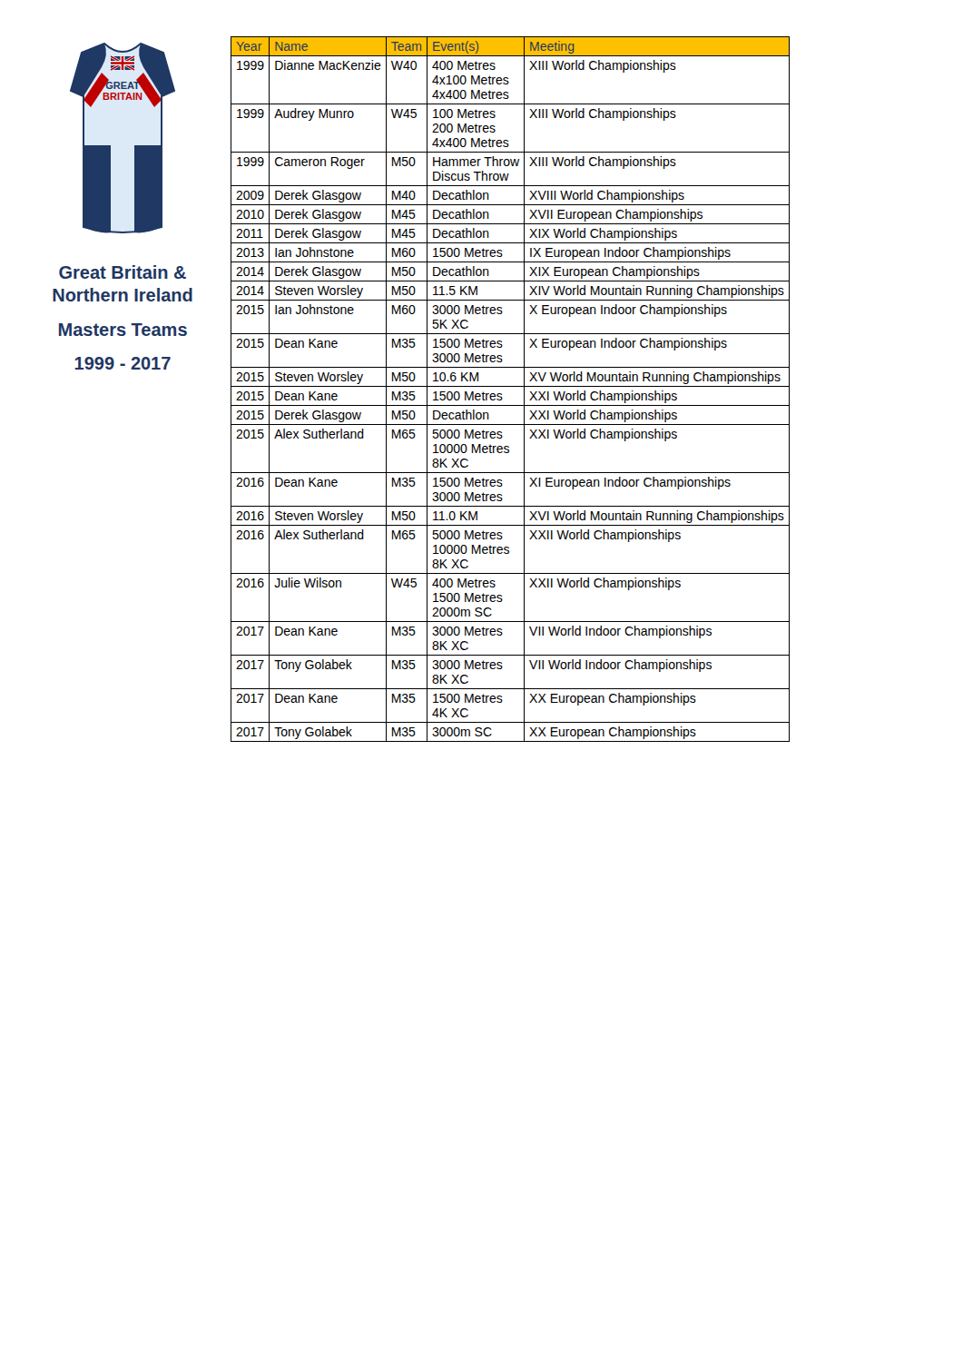GREAT BRITAIN
Great Britain &
Northern Ireland
Masters Teams
1999 - 2017
Great Britain & Northern Ireland Masters Teams 1999 - 2017
| Year | Name | Team | Event(s) | Meeting |
| --- | --- | --- | --- | --- |
| 1999 | Dianne MacKenzie | W40 | 400 Metres 4x100 Metres 4x400 Metres | XIII World Championships |
| 1999 | Audrey Munro | W45 | 100 Metres 200 Metres 4x400 Metres | XIII World Championships |
| 1999 | Cameron Roger | M50 | Hammer Throw Discus Throw | XIII World Championships |
| 2009 | Derek Glasgow | M40 | Decathlon | XVIII World Championships |
| 2010 | Derek Glasgow | M45 | Decathlon | XVII European Championships |
| 2011 | Derek Glasgow | M45 | Decathlon | XIX World Championships |
| 2013 | Ian Johnstone | M60 | 1500 Metres | IX European Indoor Championships |
| 2014 | Derek Glasgow | M50 | Decathlon | XIX European Championships |
| 2014 | Steven Worsley | M50 | 11.5 KM | XIV World Mountain Running Championships |
| 2015 | Ian Johnstone | M60 | 3000 Metres 5K XC | X European Indoor Championships |
| 2015 | Dean Kane | M35 | 1500 Metres 3000 Metres | X European Indoor Championships |
| 2015 | Steven Worsley | M50 | 10.6 KM | XV World Mountain Running Championships |
| 2015 | Dean Kane | M35 | 1500 Metres | XXI World Championships |
| 2015 | Derek Glasgow | M50 | Decathlon | XXI World Championships |
| 2015 | Alex Sutherland | M65 | 5000 Metres 10000 Metres 8K XC | XXI World Championships |
| 2016 | Dean Kane | M35 | 1500 Metres 3000 Metres | XI European Indoor Championships |
| 2016 | Steven Worsley | M50 | 11.0 KM | XVI World Mountain Running Championships |
| 2016 | Alex Sutherland | M65 | 5000 Metres 10000 Metres 8K XC | XXII World Championships |
| 2016 | Julie Wilson | W45 | 400 Metres 1500 Metres 2000m SC | XXII World Championships |
| 2017 | Dean Kane | M35 | 3000 Metres 8K XC | VII World Indoor Championships |
| 2017 | Tony Golabek | M35 | 3000 Metres 8K XC | VII World Indoor Championships |
| 2017 | Dean Kane | M35 | 1500 Metres 4K XC | XX European Championships |
| 2017 | Tony Golabek | M35 | 3000m SC | XX European Championships |